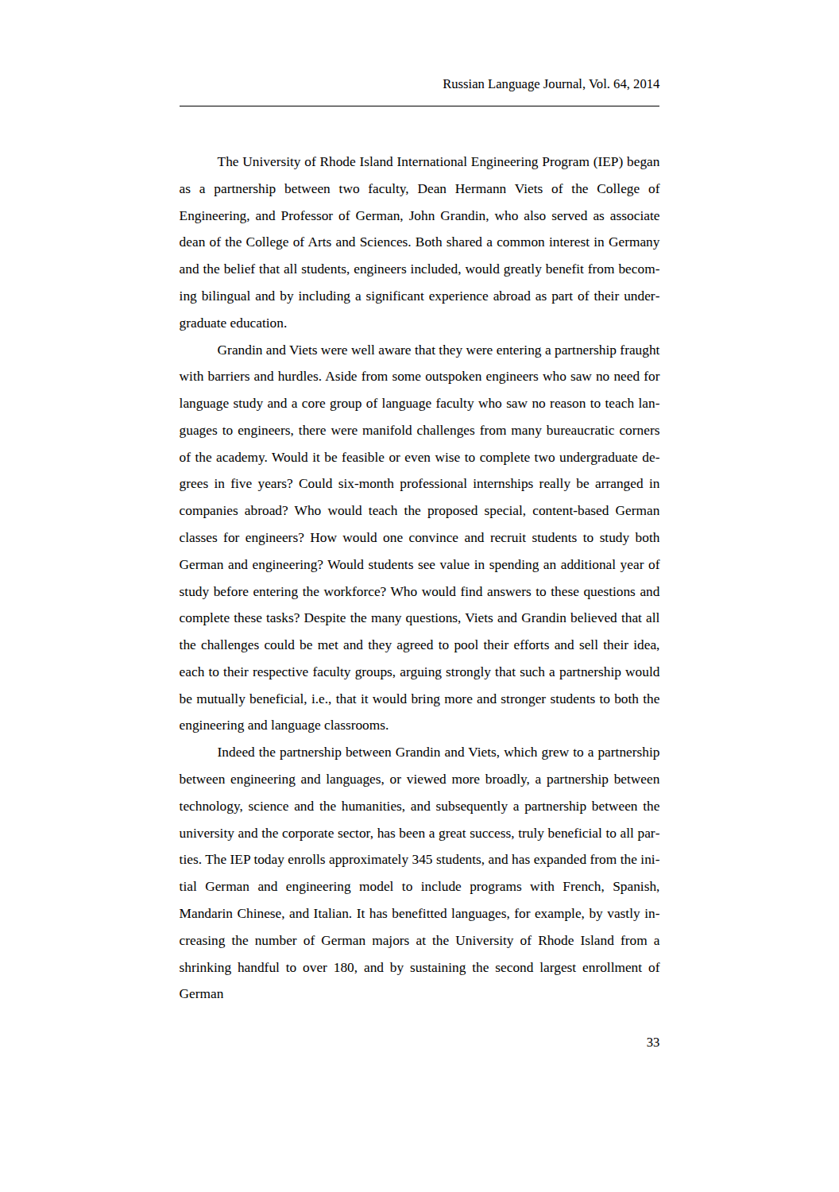Russian Language Journal, Vol. 64, 2014
The University of Rhode Island International Engineering Program (IEP) began as a partnership between two faculty, Dean Hermann Viets of the College of Engineering, and Professor of German, John Grandin, who also served as associate dean of the College of Arts and Sciences. Both shared a common interest in Germany and the belief that all students, engineers included, would greatly benefit from becoming bilingual and by including a significant experience abroad as part of their undergraduate education.
Grandin and Viets were well aware that they were entering a partnership fraught with barriers and hurdles. Aside from some outspoken engineers who saw no need for language study and a core group of language faculty who saw no reason to teach languages to engineers, there were manifold challenges from many bureaucratic corners of the academy. Would it be feasible or even wise to complete two undergraduate degrees in five years? Could six-month professional internships really be arranged in companies abroad? Who would teach the proposed special, content-based German classes for engineers? How would one convince and recruit students to study both German and engineering? Would students see value in spending an additional year of study before entering the workforce? Who would find answers to these questions and complete these tasks? Despite the many questions, Viets and Grandin believed that all the challenges could be met and they agreed to pool their efforts and sell their idea, each to their respective faculty groups, arguing strongly that such a partnership would be mutually beneficial, i.e., that it would bring more and stronger students to both the engineering and language classrooms.
Indeed the partnership between Grandin and Viets, which grew to a partnership between engineering and languages, or viewed more broadly, a partnership between technology, science and the humanities, and subsequently a partnership between the university and the corporate sector, has been a great success, truly beneficial to all parties. The IEP today enrolls approximately 345 students, and has expanded from the initial German and engineering model to include programs with French, Spanish, Mandarin Chinese, and Italian. It has benefitted languages, for example, by vastly increasing the number of German majors at the University of Rhode Island from a shrinking handful to over 180, and by sustaining the second largest enrollment of German
33